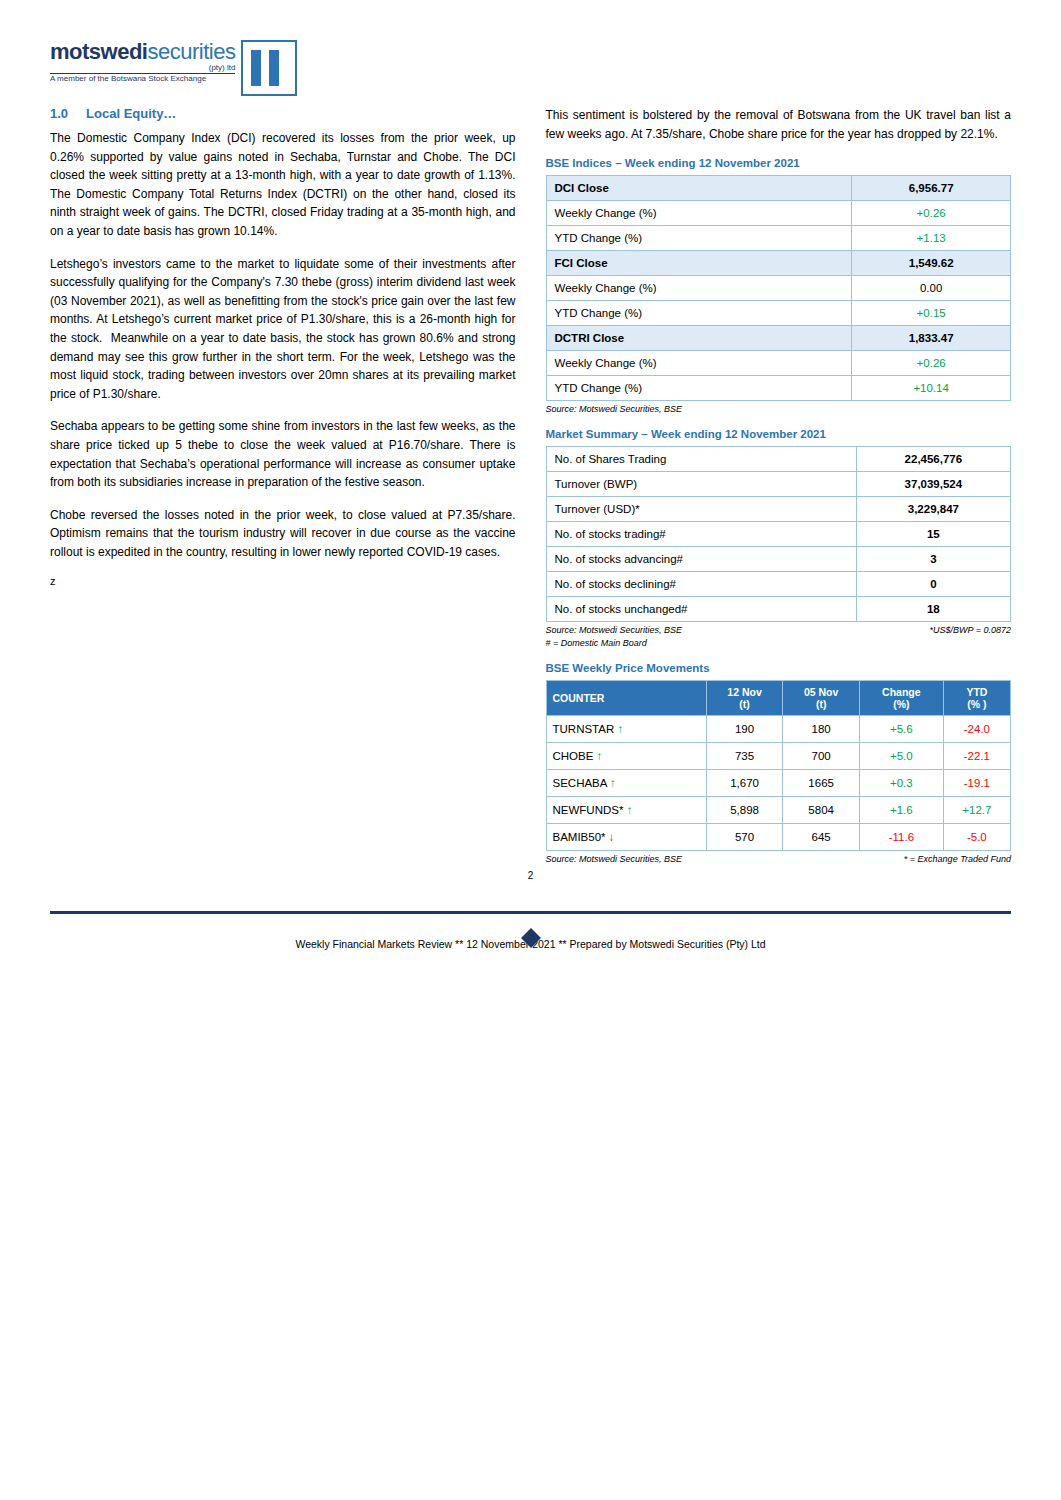motswedisecurities
(pty) ltd
A member of the Botswana Stock Exchange
1.0 Local Equity…
The Domestic Company Index (DCI) recovered its losses from the prior week, up 0.26% supported by value gains noted in Sechaba, Turnstar and Chobe. The DCI closed the week sitting pretty at a 13-month high, with a year to date growth of 1.13%. The Domestic Company Total Returns Index (DCTRI) on the other hand, closed its ninth straight week of gains. The DCTRI, closed Friday trading at a 35-month high, and on a year to date basis has grown 10.14%.
Letshego’s investors came to the market to liquidate some of their investments after successfully qualifying for the Company's 7.30 thebe (gross) interim dividend last week (03 November 2021), as well as benefitting from the stock's price gain over the last few months. At Letshego’s current market price of P1.30/share, this is a 26-month high for the stock. Meanwhile on a year to date basis, the stock has grown 80.6% and strong demand may see this grow further in the short term. For the week, Letshego was the most liquid stock, trading between investors over 20mn shares at its prevailing market price of P1.30/share.
Sechaba appears to be getting some shine from investors in the last few weeks, as the share price ticked up 5 thebe to close the week valued at P16.70/share. There is expectation that Sechaba’s operational performance will increase as consumer uptake from both its subsidiaries increase in preparation of the festive season.
Chobe reversed the losses noted in the prior week, to close valued at P7.35/share. Optimism remains that the tourism industry will recover in due course as the vaccine rollout is expedited in the country, resulting in lower newly reported COVID-19 cases.
z
This sentiment is bolstered by the removal of Botswana from the UK travel ban list a few weeks ago. At 7.35/share, Chobe share price for the year has dropped by 22.1%.
BSE Indices – Week ending 12 November 2021
| DCI Close | 6,956.77 |
| Weekly Change (%) | +0.26 |
| YTD Change (%) | +1.13 |
| FCI Close | 1,549.62 |
| Weekly Change (%) | 0.00 |
| YTD Change (%) | +0.15 |
| DCTRI Close | 1,833.47 |
| Weekly Change (%) | +0.26 |
| YTD Change (%) | +10.14 |
Source: Motswedi Securities, BSE
Market Summary – Week ending 12 November 2021
| No. of Shares Trading | 22,456,776 |
| Turnover (BWP) | 37,039,524 |
| Turnover (USD)* | 3,229,847 |
| No. of stocks trading# | 15 |
| No. of stocks advancing# | 3 |
| No. of stocks declining# | 0 |
| No. of stocks unchanged# | 18 |
Source: Motswedi Securities, BSE *US$/BWP = 0.0872
# = Domestic Main Board
BSE Weekly Price Movements
| COUNTER | 12 Nov (t) | 05 Nov (t) | Change (%) | YTD (% ) |
| --- | --- | --- | --- | --- |
| TURNSTAR ↑ | 190 | 180 | +5.6 | -24.0 |
| CHOBE ↑ | 735 | 700 | +5.0 | -22.1 |
| SECHABA ↑ | 1,670 | 1665 | +0.3 | -19.1 |
| NEWFUNDS* ↑ | 5,898 | 5804 | +1.6 | +12.7 |
| BAMIB50* ↓ | 570 | 645 | -11.6 | -5.0 |
Source: Motswedi Securities, BSE * = Exchange Traded Fund
2
Weekly Financial Markets Review ** 12 November 2021 ** Prepared by Motswedi Securities (Pty) Ltd